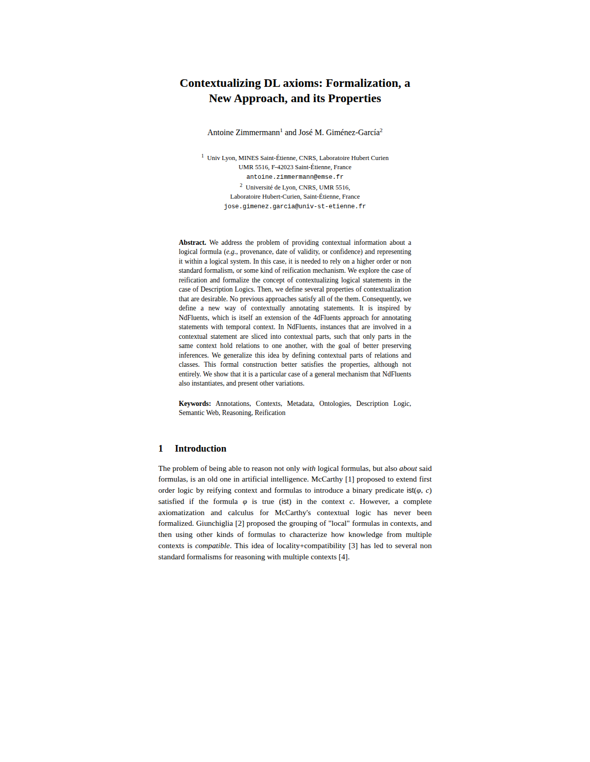Contextualizing DL axioms: Formalization, a
New Approach, and its Properties
Antoine Zimmermann1 and José M. Giménez-García2
1 Univ Lyon, MINES Saint-Étienne, CNRS, Laboratoire Hubert Curien
UMR 5516, F-42023 Saint-Étienne, France
antoine.zimmermann@emse.fr
2 Université de Lyon, CNRS, UMR 5516,
Laboratoire Hubert-Curien, Saint-Étienne, France
jose.gimenez.garcia@univ-st-etienne.fr
Abstract. We address the problem of providing contextual information about a logical formula (e.g., provenance, date of validity, or confidence) and representing it within a logical system. In this case, it is needed to rely on a higher order or non standard formalism, or some kind of reification mechanism. We explore the case of reification and formalize the concept of contextualizing logical statements in the case of Description Logics. Then, we define several properties of contextualization that are desirable. No previous approaches satisfy all of the them. Consequently, we define a new way of contextually annotating statements. It is inspired by NdFluents, which is itself an extension of the 4dFluents approach for annotating statements with temporal context. In NdFluents, instances that are involved in a contextual statement are sliced into contextual parts, such that only parts in the same context hold relations to one another, with the goal of better preserving inferences. We generalize this idea by defining contextual parts of relations and classes. This formal construction better satisfies the properties, although not entirely. We show that it is a particular case of a general mechanism that NdFluents also instantiates, and present other variations.
Keywords: Annotations, Contexts, Metadata, Ontologies, Description Logic, Semantic Web, Reasoning, Reification
1 Introduction
The problem of being able to reason not only with logical formulas, but also about said formulas, is an old one in artificial intelligence. McCarthy [1] proposed to extend first order logic by reifying context and formulas to introduce a binary predicate ist(φ, c) satisfied if the formula φ is true (ist) in the context c. However, a complete axiomatization and calculus for McCarthy's contextual logic has never been formalized. Giunchiglia [2] proposed the grouping of "local" formulas in contexts, and then using other kinds of formulas to characterize how knowledge from multiple contexts is compatible. This idea of locality+compatibility [3] has led to several non standard formalisms for reasoning with multiple contexts [4].